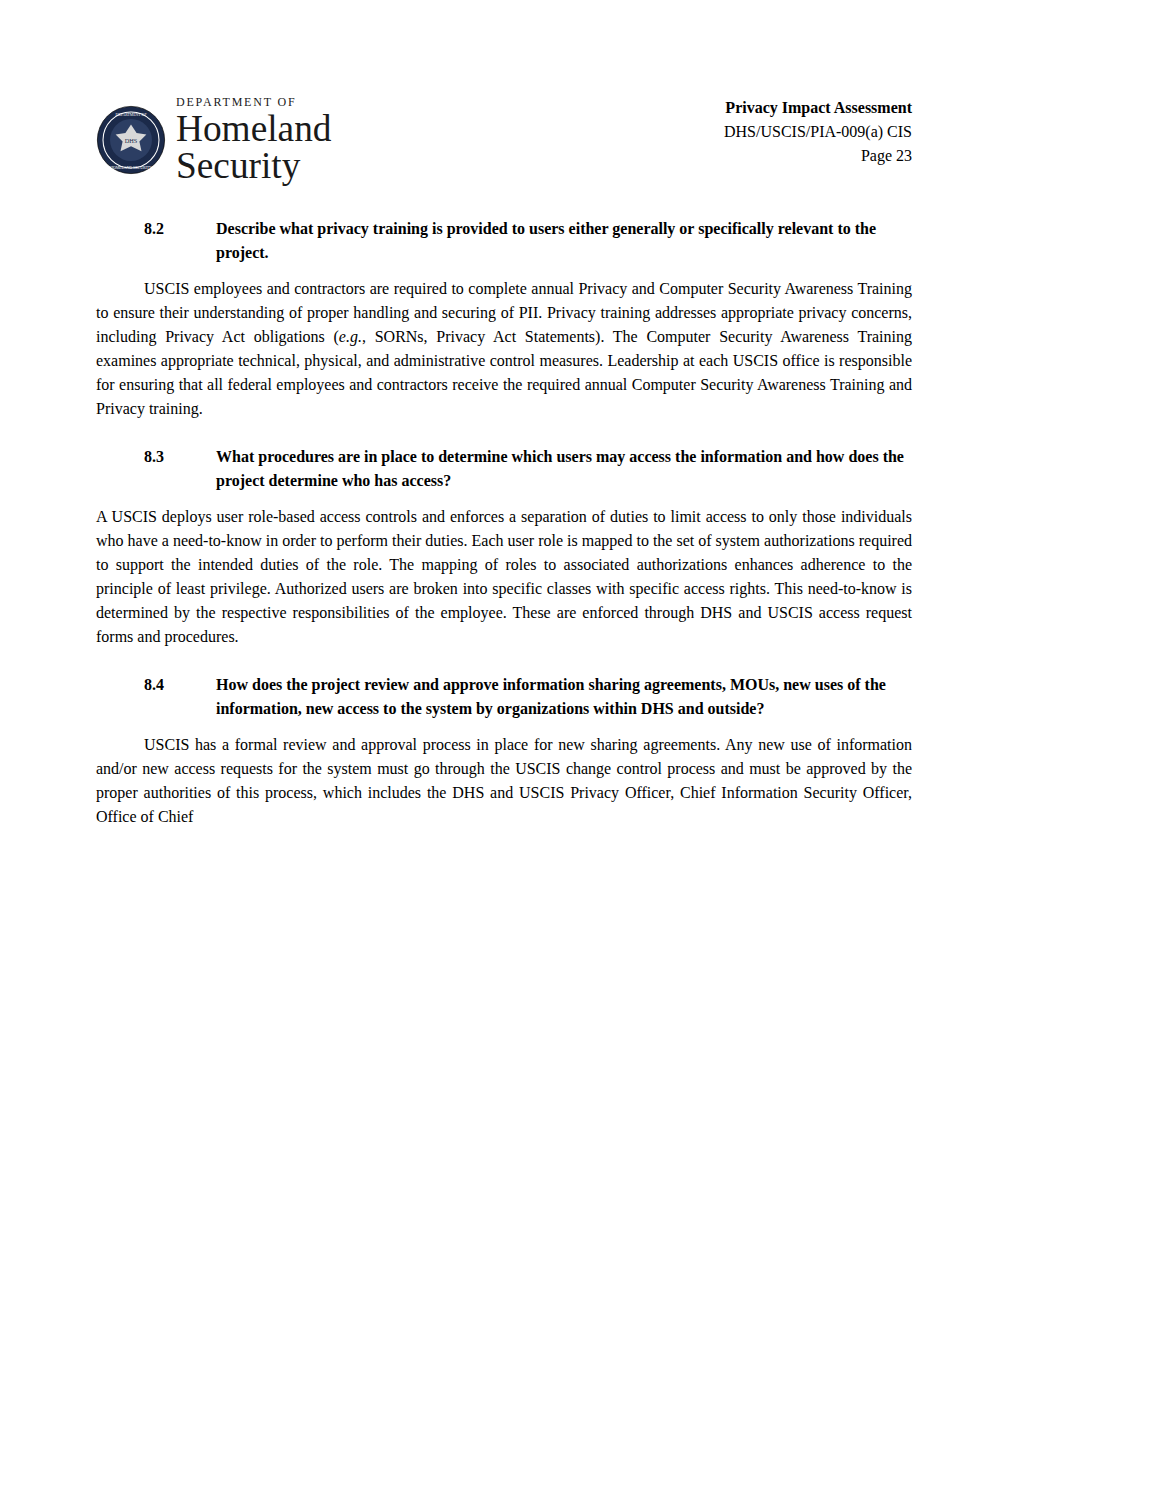DHS DEPARTMENT OF HOMELAND SECURITY
DEPARTMENT OF Homeland
Security
Privacy Impact Assessment
DHS/USCIS/PIA-009(a) CIS
Page 23
8.2 Describe what privacy training is provided to users either generally or specifically relevant to the project.
USCIS employees and contractors are required to complete annual Privacy and Computer Security Awareness Training to ensure their understanding of proper handling and securing of PII. Privacy training addresses appropriate privacy concerns, including Privacy Act obligations (e.g., SORNs, Privacy Act Statements). The Computer Security Awareness Training examines appropriate technical, physical, and administrative control measures. Leadership at each USCIS office is responsible for ensuring that all federal employees and contractors receive the required annual Computer Security Awareness Training and Privacy training.
8.3 What procedures are in place to determine which users may access the information and how does the project determine who has access?
A USCIS deploys user role-based access controls and enforces a separation of duties to limit access to only those individuals who have a need-to-know in order to perform their duties. Each user role is mapped to the set of system authorizations required to support the intended duties of the role. The mapping of roles to associated authorizations enhances adherence to the principle of least privilege. Authorized users are broken into specific classes with specific access rights. This need-to-know is determined by the respective responsibilities of the employee. These are enforced through DHS and USCIS access request forms and procedures.
8.4 How does the project review and approve information sharing agreements, MOUs, new uses of the information, new access to the system by organizations within DHS and outside?
USCIS has a formal review and approval process in place for new sharing agreements. Any new use of information and/or new access requests for the system must go through the USCIS change control process and must be approved by the proper authorities of this process, which includes the DHS and USCIS Privacy Officer, Chief Information Security Officer, Office of Chief